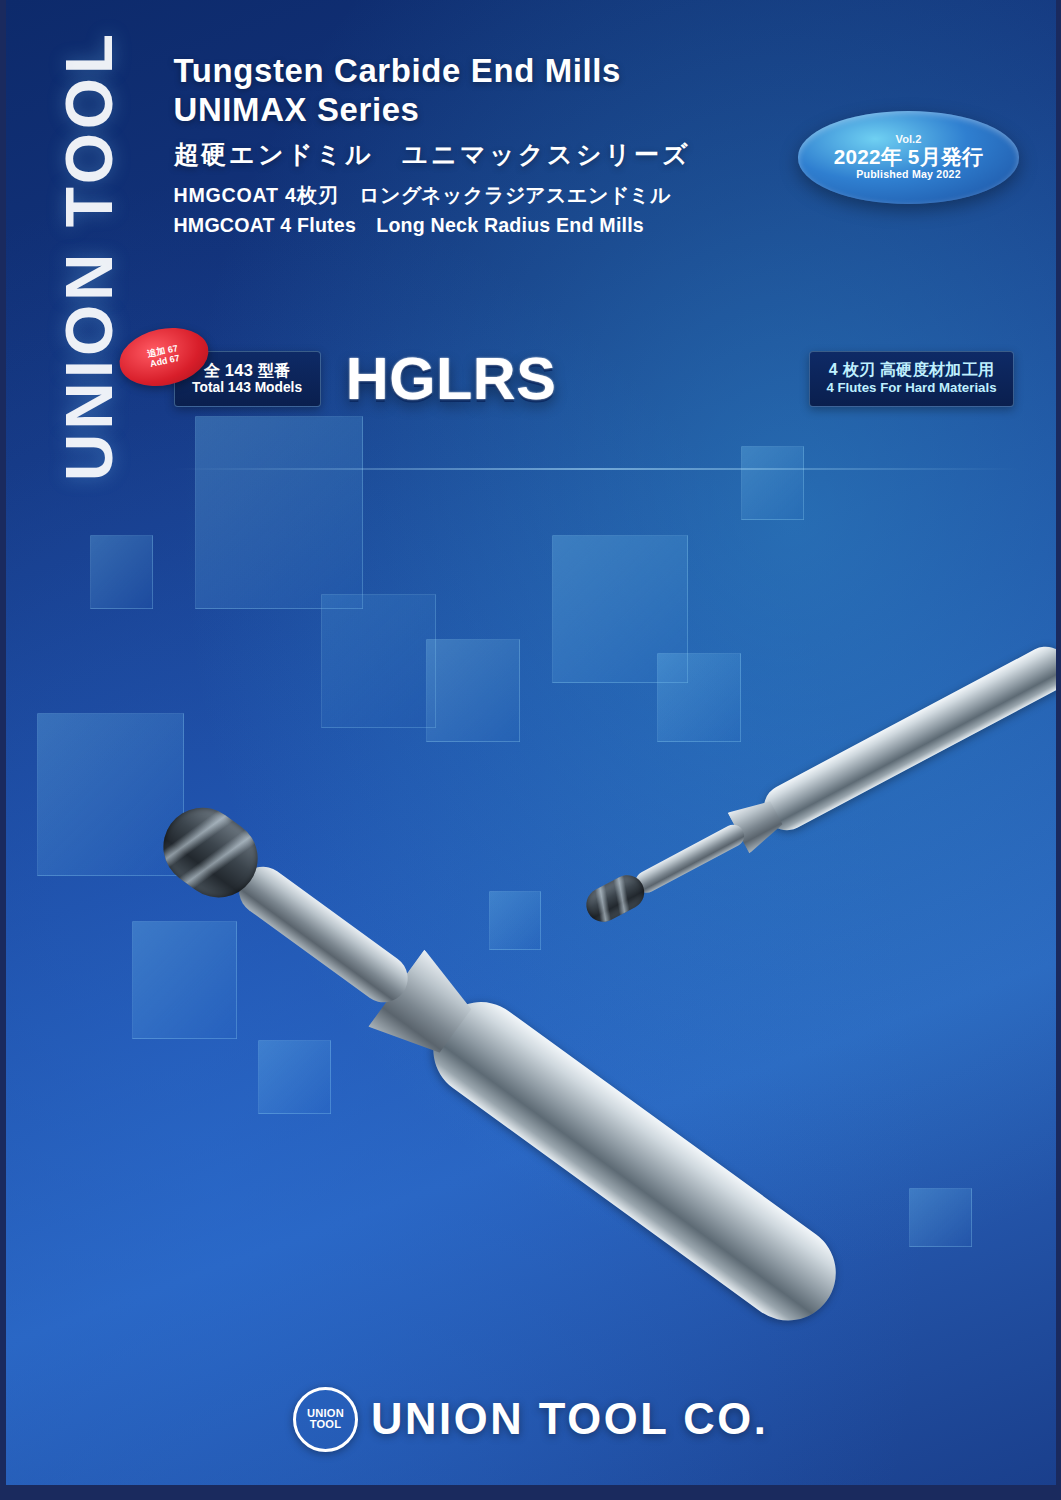UNION TOOL
Tungsten Carbide End Mills
UNIMAX Series
超硬エンドミル　ユニマックスシリーズ
HMGCOAT 4枚刃　ロングネックラジアスエンドミル
HMGCOAT 4 Flutes　Long Neck Radius End Mills
Vol.2 2022年 5月発行 Published May 2022
追加 67 Add 67
全 143 型番
Total 143 Models
HGLRS
4 枚刃 高硬度材加工用
4 Flutes For Hard Materials
UNION TOOL
UNION TOOL CO.
Tungsten Carbide End Mills, UNIMAX Series. 超硬エンドミル ユニマックスシリーズ。 HMGCOAT 4枚刃 ロングネックラジアスエンドミル / HMGCOAT 4 Flutes Long Neck Radius End Mills。 Vol.2 2022年5月発行 / Published May 2022。全143型番 / Total 143 Models。追加67 / Add 67。 HGLRS。4枚刃 高硬度材加工用 / 4 Flutes For Hard Materials。UNION TOOL CO.